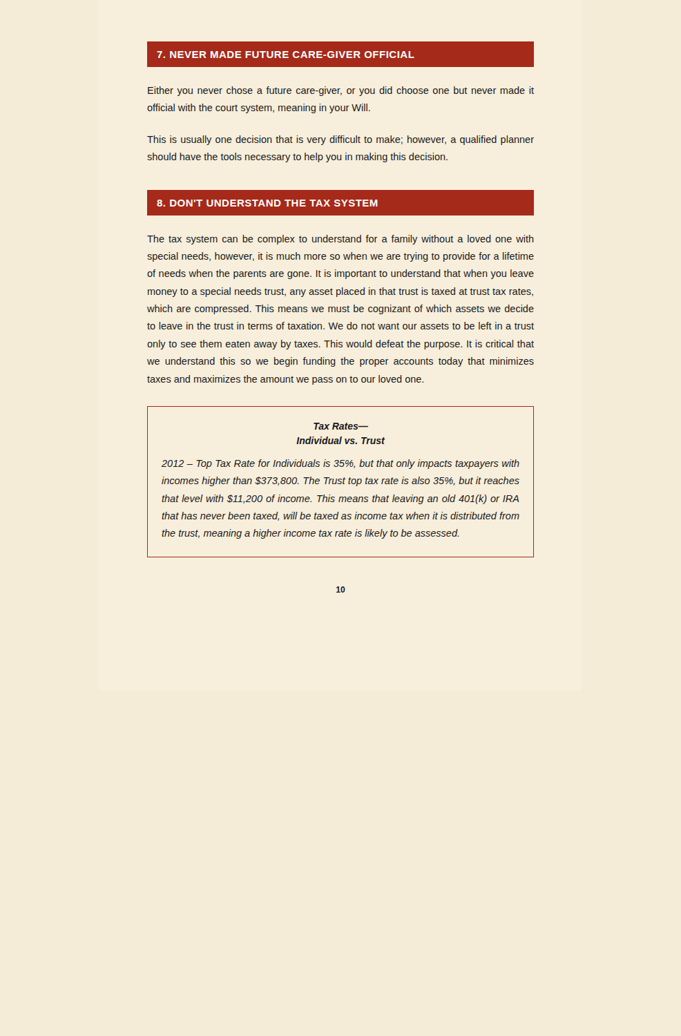7. NEVER MADE FUTURE CARE-GIVER OFFICIAL
Either you never chose a future care-giver, or you did choose one but never made it official with the court system, meaning in your Will.
This is usually one decision that is very difficult to make; however, a qualified planner should have the tools necessary to help you in making this decision.
8. DON'T UNDERSTAND THE TAX SYSTEM
The tax system can be complex to understand for a family without a loved one with special needs, however, it is much more so when we are trying to provide for a lifetime of needs when the parents are gone. It is important to understand that when you leave money to a special needs trust, any asset placed in that trust is taxed at trust tax rates, which are compressed. This means we must be cognizant of which assets we decide to leave in the trust in terms of taxation. We do not want our assets to be left in a trust only to see them eaten away by taxes. This would defeat the purpose. It is critical that we understand this so we begin funding the proper accounts today that minimizes taxes and maximizes the amount we pass on to our loved one.
Tax Rates—
Individual vs. Trust
2012 – Top Tax Rate for Individuals is 35%, but that only impacts taxpayers with incomes higher than $373,800. The Trust top tax rate is also 35%, but it reaches that level with $11,200 of income. This means that leaving an old 401(k) or IRA that has never been taxed, will be taxed as income tax when it is distributed from the trust, meaning a higher income tax rate is likely to be assessed.
10